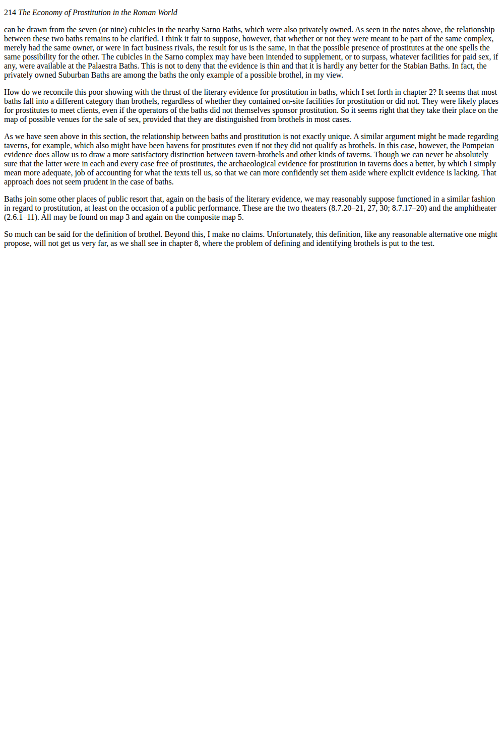214 The Economy of Prostitution in the Roman World
can be drawn from the seven (or nine) cubicles in the nearby Sarno Baths, which were also privately owned. As seen in the notes above, the relationship between these two baths remains to be clarified. I think it fair to suppose, however, that whether or not they were meant to be part of the same complex, merely had the same owner, or were in fact business rivals, the result for us is the same, in that the possible presence of prostitutes at the one spells the same possibility for the other. The cubicles in the Sarno complex may have been intended to supplement, or to surpass, whatever facilities for paid sex, if any, were available at the Palaestra Baths. This is not to deny that the evidence is thin and that it is hardly any better for the Stabian Baths. In fact, the privately owned Suburban Baths are among the baths the only example of a possible brothel, in my view.
How do we reconcile this poor showing with the thrust of the literary evidence for prostitution in baths, which I set forth in chapter 2? It seems that most baths fall into a different category than brothels, regardless of whether they contained on-site facilities for prostitution or did not. They were likely places for prostitutes to meet clients, even if the operators of the baths did not themselves sponsor prostitution. So it seems right that they take their place on the map of possible venues for the sale of sex, provided that they are distinguished from brothels in most cases.
As we have seen above in this section, the relationship between baths and prostitution is not exactly unique. A similar argument might be made regarding taverns, for example, which also might have been havens for prostitutes even if not they did not qualify as brothels. In this case, however, the Pompeian evidence does allow us to draw a more satisfactory distinction between tavern-brothels and other kinds of taverns. Though we can never be absolutely sure that the latter were in each and every case free of prostitutes, the archaeological evidence for prostitution in taverns does a better, by which I simply mean more adequate, job of accounting for what the texts tell us, so that we can more confidently set them aside where explicit evidence is lacking. That approach does not seem prudent in the case of baths.
Baths join some other places of public resort that, again on the basis of the literary evidence, we may reasonably suppose functioned in a similar fashion in regard to prostitution, at least on the occasion of a public performance. These are the two theaters (8.7.20–21, 27, 30; 8.7.17–20) and the amphitheater (2.6.1–11). All may be found on map 3 and again on the composite map 5.
So much can be said for the definition of brothel. Beyond this, I make no claims. Unfortunately, this definition, like any reasonable alternative one might propose, will not get us very far, as we shall see in chapter 8, where the problem of defining and identifying brothels is put to the test.